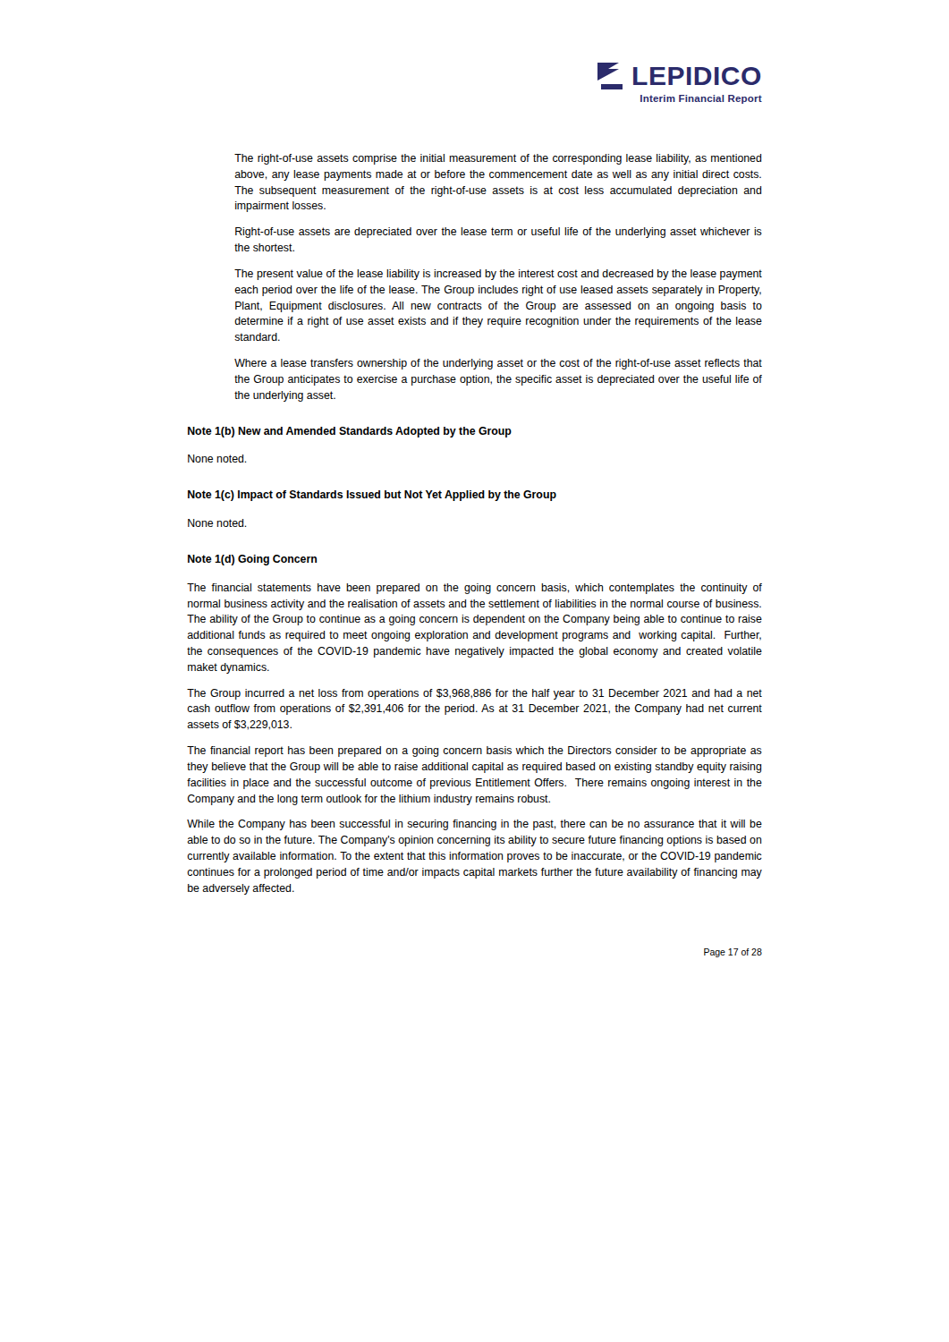LEPIDICO
Interim Financial Report
The right-of-use assets comprise the initial measurement of the corresponding lease liability, as mentioned above, any lease payments made at or before the commencement date as well as any initial direct costs. The subsequent measurement of the right-of-use assets is at cost less accumulated depreciation and impairment losses.
Right-of-use assets are depreciated over the lease term or useful life of the underlying asset whichever is the shortest.
The present value of the lease liability is increased by the interest cost and decreased by the lease payment each period over the life of the lease. The Group includes right of use leased assets separately in Property, Plant, Equipment disclosures. All new contracts of the Group are assessed on an ongoing basis to determine if a right of use asset exists and if they require recognition under the requirements of the lease standard.
Where a lease transfers ownership of the underlying asset or the cost of the right-of-use asset reflects that the Group anticipates to exercise a purchase option, the specific asset is depreciated over the useful life of the underlying asset.
Note 1(b) New and Amended Standards Adopted by the Group
None noted.
Note 1(c) Impact of Standards Issued but Not Yet Applied by the Group
None noted.
Note 1(d) Going Concern
The financial statements have been prepared on the going concern basis, which contemplates the continuity of normal business activity and the realisation of assets and the settlement of liabilities in the normal course of business. The ability of the Group to continue as a going concern is dependent on the Company being able to continue to raise additional funds as required to meet ongoing exploration and development programs and working capital. Further, the consequences of the COVID-19 pandemic have negatively impacted the global economy and created volatile maket dynamics.
The Group incurred a net loss from operations of $3,968,886 for the half year to 31 December 2021 and had a net cash outflow from operations of $2,391,406 for the period. As at 31 December 2021, the Company had net current assets of $3,229,013.
The financial report has been prepared on a going concern basis which the Directors consider to be appropriate as they believe that the Group will be able to raise additional capital as required based on existing standby equity raising facilities in place and the successful outcome of previous Entitlement Offers. There remains ongoing interest in the Company and the long term outlook for the lithium industry remains robust.
While the Company has been successful in securing financing in the past, there can be no assurance that it will be able to do so in the future. The Company's opinion concerning its ability to secure future financing options is based on currently available information. To the extent that this information proves to be inaccurate, or the COVID-19 pandemic continues for a prolonged period of time and/or impacts capital markets further the future availability of financing may be adversely affected.
Page 17 of 28